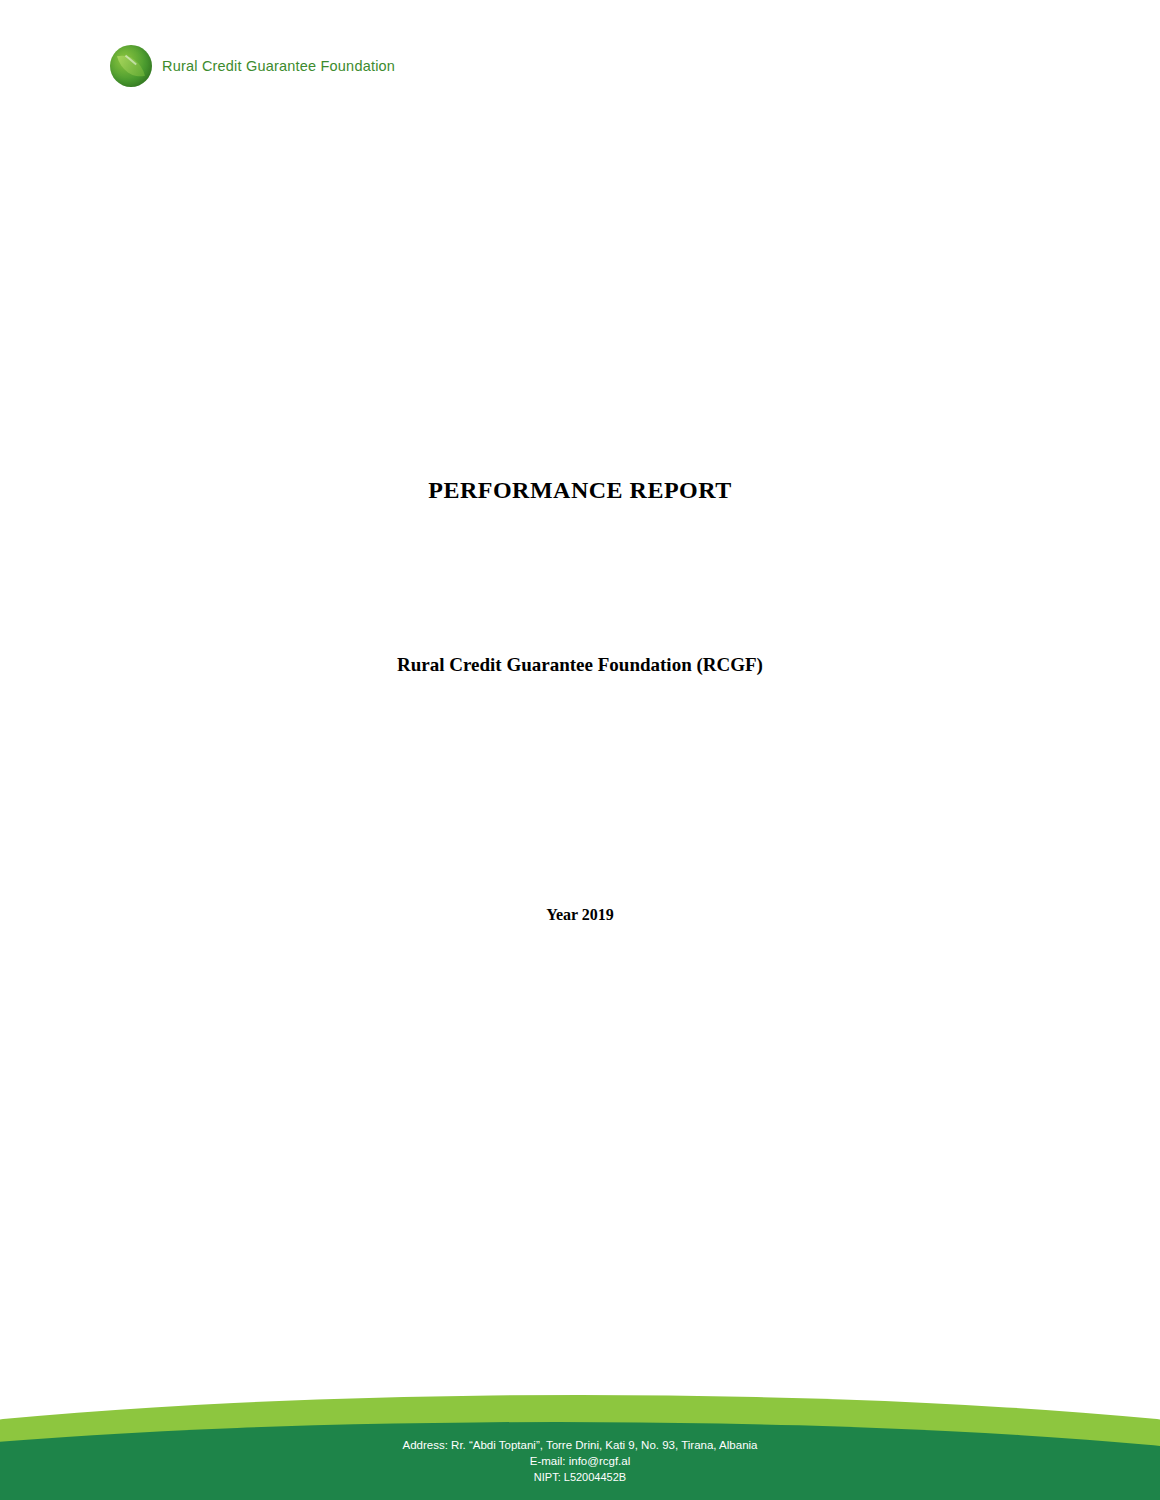Rural Credit Guarantee Foundation
PERFORMANCE REPORT
Rural Credit Guarantee Foundation (RCGF)
Year 2019
Address: Rr. “Abdi Toptani”, Torre Drini, Kati 9, No. 93, Tirana, Albania E-mail: info@rcgf.al NIPT: L52004452B